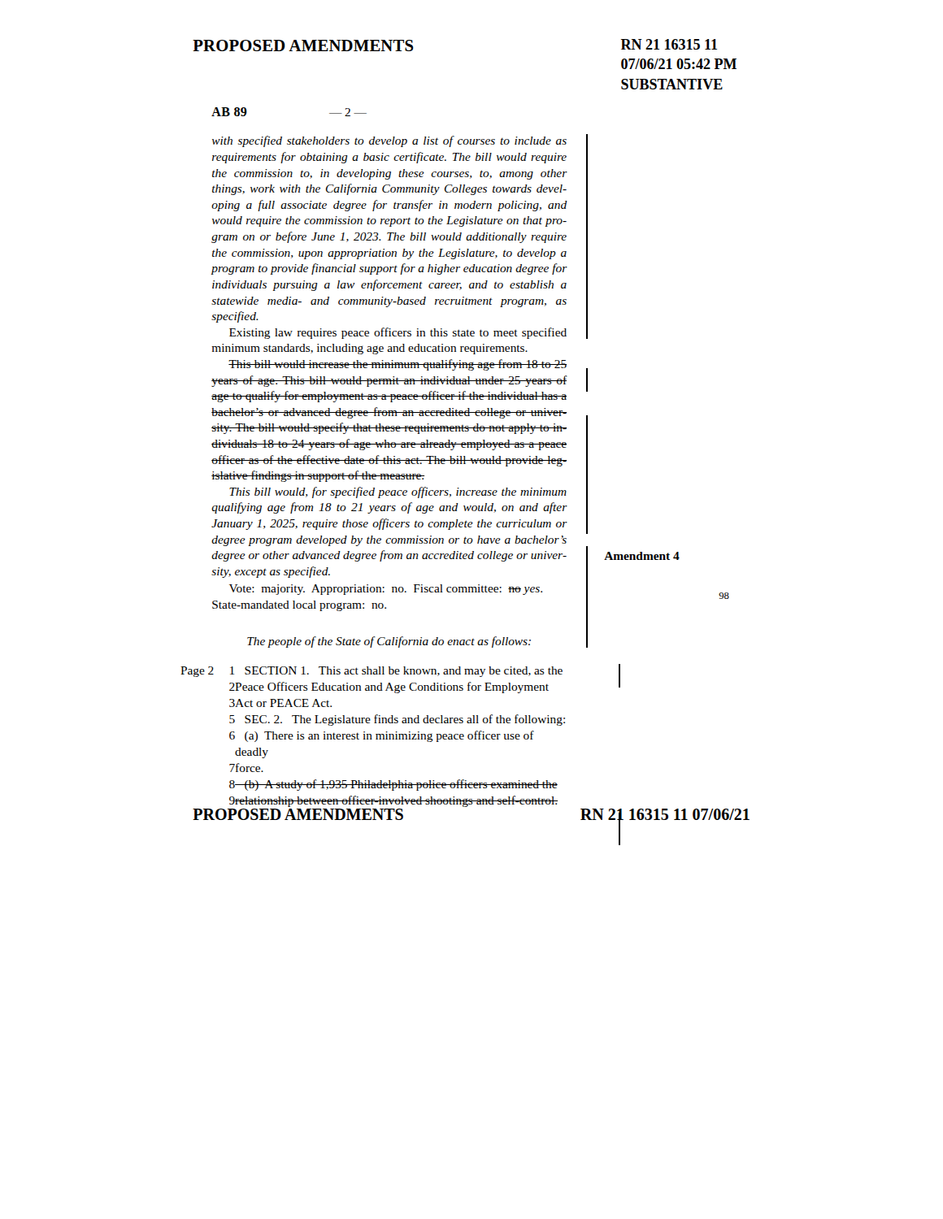PROPOSED AMENDMENTS
RN 21 16315 11
07/06/21 05:42 PM
SUBSTANTIVE
AB 89 — 2 —
with specified stakeholders to develop a list of courses to include as requirements for obtaining a basic certificate. The bill would require the commission to, in developing these courses, to, among other things, work with the California Community Colleges towards developing a full associate degree for transfer in modern policing, and would require the commission to report to the Legislature on that program on or before June 1, 2023. The bill would additionally require the commission, upon appropriation by the Legislature, to develop a program to provide financial support for a higher education degree for individuals pursuing a law enforcement career, and to establish a statewide media- and community-based recruitment program, as specified.
Existing law requires peace officers in this state to meet specified minimum standards, including age and education requirements.
This bill would increase the minimum qualifying age from 18 to 25 years of age. This bill would permit an individual under 25 years of age to qualify for employment as a peace officer if the individual has a bachelor’s or advanced degree from an accredited college or university. The bill would specify that these requirements do not apply to individuals 18 to 24 years of age who are already employed as a peace officer as of the effective date of this act. The bill would provide legislative findings in support of the measure.
This bill would, for specified peace officers, increase the minimum qualifying age from 18 to 21 years of age and would, on and after January 1, 2025, require those officers to complete the curriculum or degree program developed by the commission or to have a bachelor’s degree or other advanced degree from an accredited college or university, except as specified.
Vote: majority. Appropriation: no. Fiscal committee: no yes.
State-mandated local program: no.
The people of the State of California do enact as follows:
Page 2
| 1 | SECTION 1. This act shall be known, and may be cited, as the |
| 2 | Peace Officers Education and Age Conditions for Employment |
| 3 | Act or PEACE Act. |
| 5 | SEC. 2. The Legislature finds and declares all of the following: |
| 6 | (a) There is an interest in minimizing peace officer use of deadly |
| 7 | force. |
| 8 | (b) A study of 1,935 Philadelphia police officers examined the |
| 9 | relationship between officer-involved shootings and self-control. |
Amendment 4
98
PROPOSED AMENDMENTS
RN 21 16315 11 07/06/21